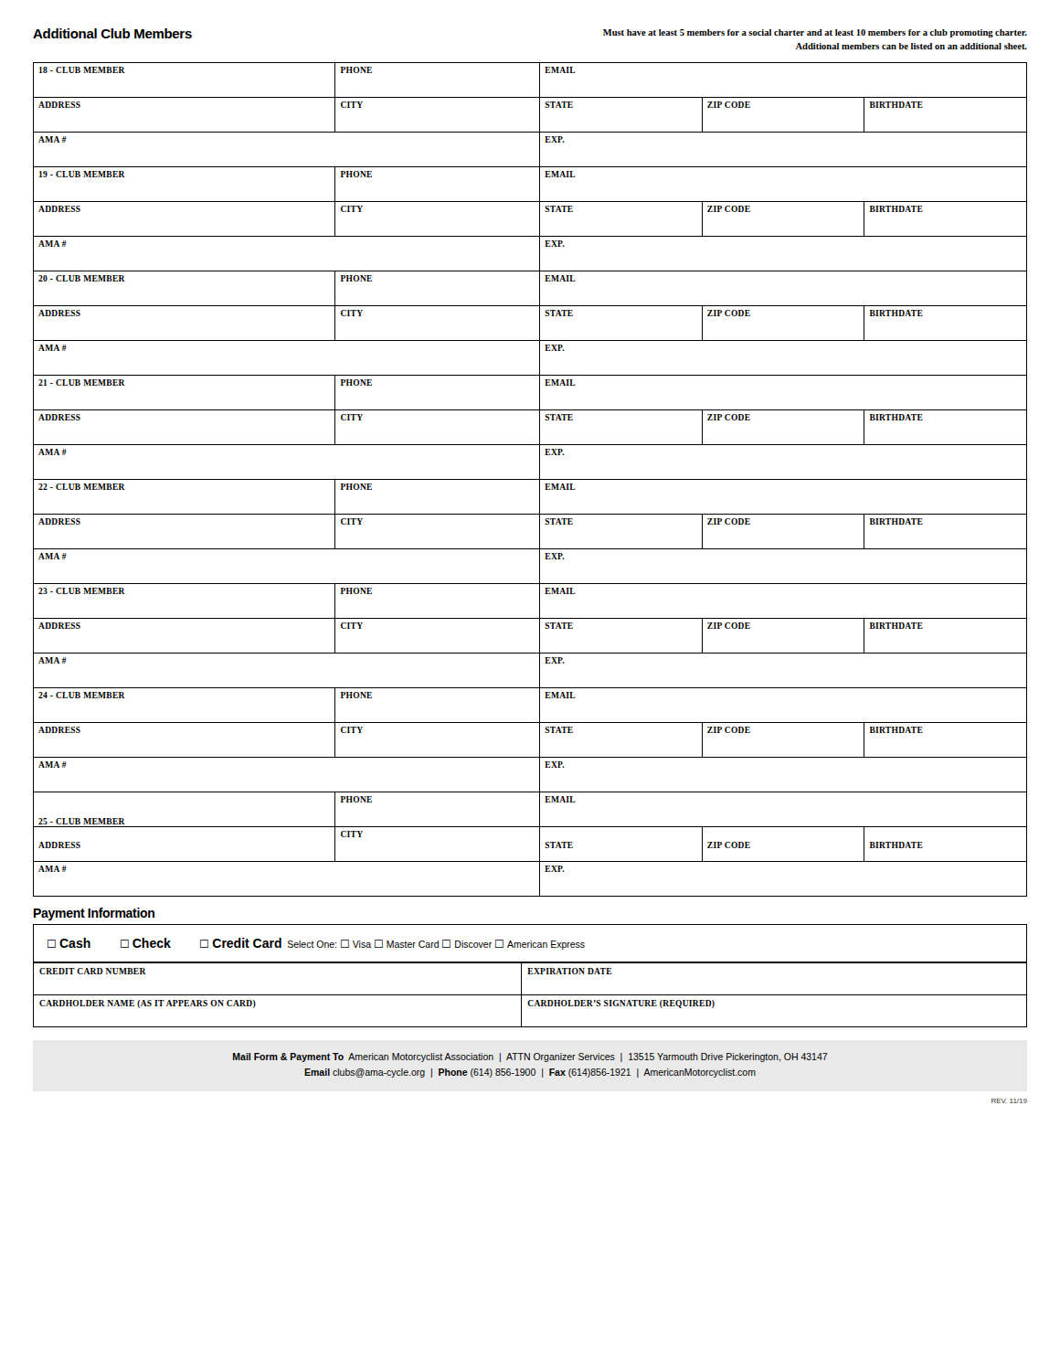Additional Club Members
Must have at least 5 members for a social charter and at least 10 members for a club promoting charter.
Additional members can be listed on an additional sheet.
| 18 - CLUB MEMBER | PHONE | EMAIL |
| ADDRESS | CITY | STATE | ZIP CODE | BIRTHDATE |
| AMA # | EXP. |
| 19 - CLUB MEMBER | PHONE | EMAIL |
| ADDRESS | CITY | STATE | ZIP CODE | BIRTHDATE |
| AMA # | EXP. |
| 20 - CLUB MEMBER | PHONE | EMAIL |
| ADDRESS | CITY | STATE | ZIP CODE | BIRTHDATE |
| AMA # | EXP. |
| 21 - CLUB MEMBER | PHONE | EMAIL |
| ADDRESS | CITY | STATE | ZIP CODE | BIRTHDATE |
| AMA # | EXP. |
| 22 - CLUB MEMBER | PHONE | EMAIL |
| ADDRESS | CITY | STATE | ZIP CODE | BIRTHDATE |
| AMA # | EXP. |
| 23 - CLUB MEMBER | PHONE | EMAIL |
| ADDRESS | CITY | STATE | ZIP CODE | BIRTHDATE |
| AMA # | EXP. |
| 24 - CLUB MEMBER | PHONE | EMAIL |
| ADDRESS | CITY | STATE | ZIP CODE | BIRTHDATE |
| AMA # | EXP. |
| 25 - CLUB MEMBER | PHONE | EMAIL |
| ADDRESS | CITY | STATE | ZIP CODE | BIRTHDATE |
| AMA # | EXP. |
Payment Information
☐Cash ☐Check ☐Credit Card Select One: ☐Visa ☐Master Card ☐Discover ☐American Express
| CREDIT CARD NUMBER | EXPIRATION DATE |
| CARDHOLDER NAME (AS IT APPEARS ON CARD) | CARDHOLDER’S SIGNATURE (REQUIRED) |
Mail Form & Payment To American Motorcyclist Association | ATTN Organizer Services | 13515 Yarmouth Drive Pickerington, OH 43147
Email clubs@ama-cycle.org | Phone (614) 856-1900 | Fax (614)856-1921 | AmericanMotorcyclist.com
REV. 11/19